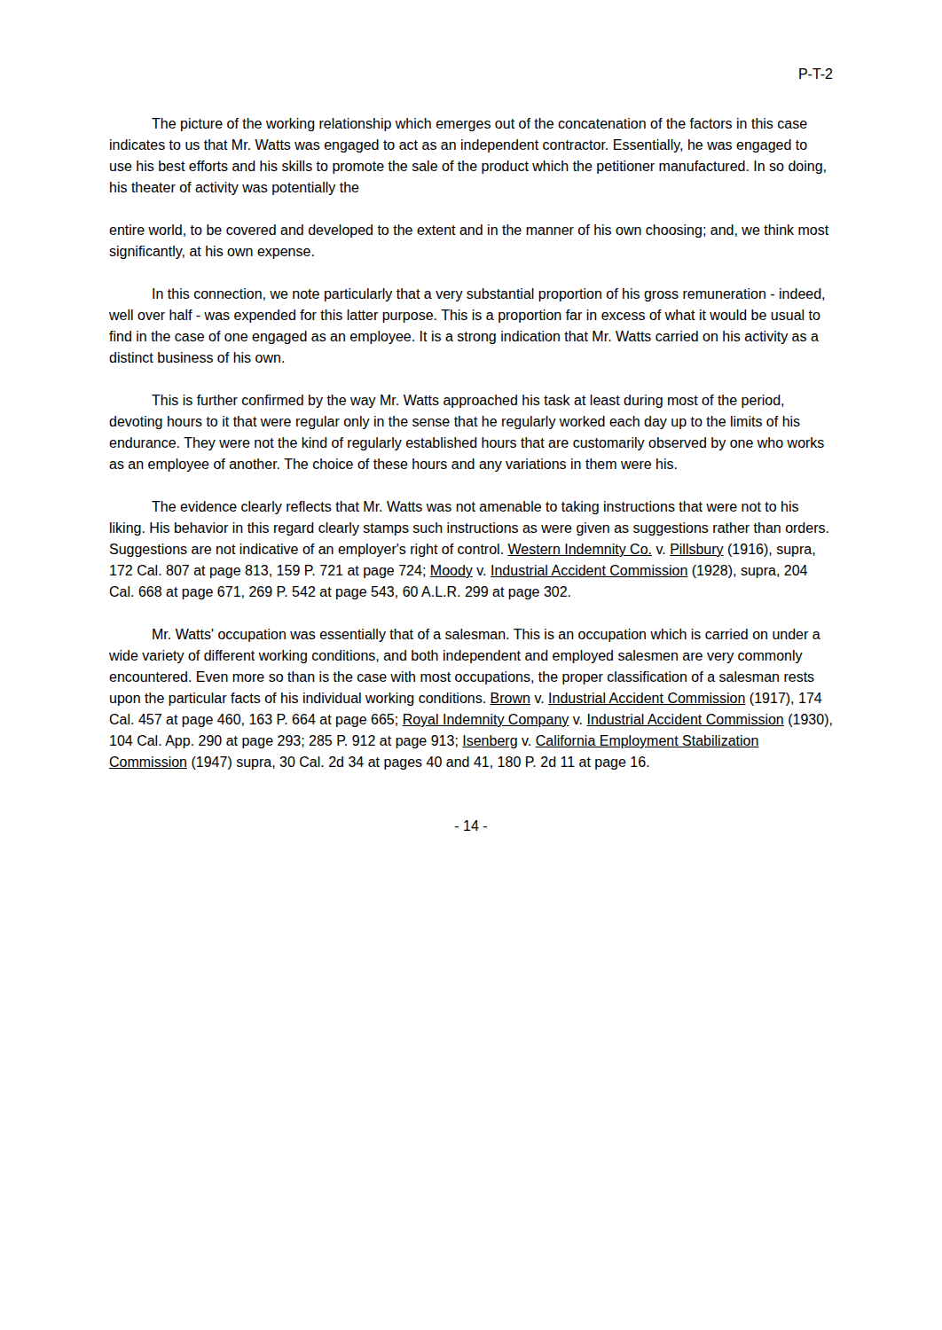P-T-2
The picture of the working relationship which emerges out of the concatenation of the factors in this case indicates to us that Mr. Watts was engaged to act as an independent contractor. Essentially, he was engaged to use his best efforts and his skills to promote the sale of the product which the petitioner manufactured. In so doing, his theater of activity was potentially the
entire world, to be covered and developed to the extent and in the manner of his own choosing; and, we think most significantly, at his own expense.
In this connection, we note particularly that a very substantial proportion of his gross remuneration - indeed, well over half - was expended for this latter purpose. This is a proportion far in excess of what it would be usual to find in the case of one engaged as an employee. It is a strong indication that Mr. Watts carried on his activity as a distinct business of his own.
This is further confirmed by the way Mr. Watts approached his task at least during most of the period, devoting hours to it that were regular only in the sense that he regularly worked each day up to the limits of his endurance. They were not the kind of regularly established hours that are customarily observed by one who works as an employee of another. The choice of these hours and any variations in them were his.
The evidence clearly reflects that Mr. Watts was not amenable to taking instructions that were not to his liking. His behavior in this regard clearly stamps such instructions as were given as suggestions rather than orders. Suggestions are not indicative of an employer's right of control. Western Indemnity Co. v. Pillsbury (1916), supra, 172 Cal. 807 at page 813, 159 P. 721 at page 724; Moody v. Industrial Accident Commission (1928), supra, 204 Cal. 668 at page 671, 269 P. 542 at page 543, 60 A.L.R. 299 at page 302.
Mr. Watts' occupation was essentially that of a salesman. This is an occupation which is carried on under a wide variety of different working conditions, and both independent and employed salesmen are very commonly encountered. Even more so than is the case with most occupations, the proper classification of a salesman rests upon the particular facts of his individual working conditions. Brown v. Industrial Accident Commission (1917), 174 Cal. 457 at page 460, 163 P. 664 at page 665; Royal Indemnity Company v. Industrial Accident Commission (1930), 104 Cal. App. 290 at page 293; 285 P. 912 at page 913; Isenberg v. California Employment Stabilization Commission (1947) supra, 30 Cal. 2d 34 at pages 40 and 41, 180 P. 2d 11 at page 16.
- 14 -